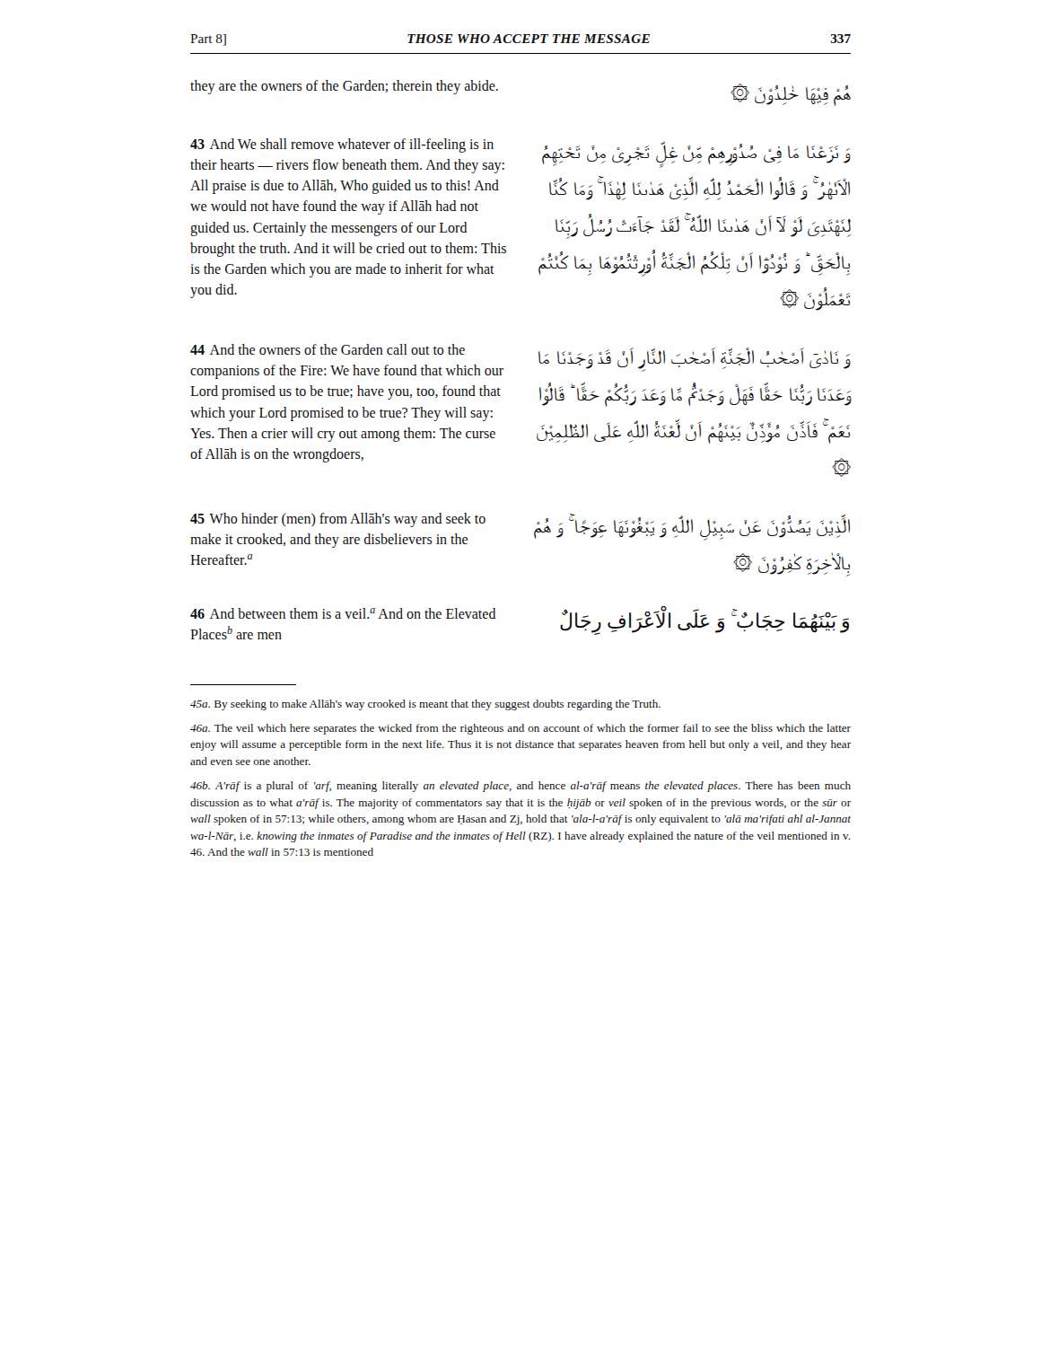Part 8] Those who accept the message 337
they are the owners of the Garden; therein they abide.
هُمْ فِيْهَا خٰلِدُوْنَ ۞
43 And We shall remove whatever of ill-feeling is in their hearts — rivers flow beneath them. And they say: All praise is due to Allāh, Who guided us to this! And we would not have found the way if Allāh had not guided us. Certainly the messengers of our Lord brought the truth. And it will be cried out to them: This is the Garden which you are made to inherit for what you did.
وَ نَزَعْنَا مَا فِىْ صُدُوْرِهِمْ مِّنْ غِلٍّ تَجْرِىْ مِنْ تَحْتِهِمُ الْاَنْهٰرُ ۚ وَ قَالُوا الْحَمْدُ لِلّٰهِ الَّذِىْ هَدٰىنَا لِهٰذَا ۚ وَمَا كُنَّا لِنَهْتَدِىَ لَوْ لَآ اَنْ هَدٰىنَا اللّٰهُ ۚ لَقَدْ جَآءَتْ رُسُلُ رَبِّنَا بِالْحَقِّ ؕ وَ نُوْدُوْٓا اَنْ تِلْكُمُ الْجَنَّةُ اُوْرِثْتُمُوْهَا بِمَا كُنْتُمْ تَعْمَلُوْنَ ۞
44 And the owners of the Garden call out to the companions of the Fire: We have found that which our Lord promised us to be true; have you, too, found that which your Lord promised to be true? They will say: Yes. Then a crier will cry out among them: The curse of Allāh is on the wrongdoers,
وَ نَادٰىٓ اَصْحٰبُ الْجَنَّةِ اَصْحٰبَ النَّارِ اَنْ قَدْ وَجَدْنَا مَا وَعَدَنَا رَبُّنَا حَقًّا فَهَلْ وَجَدْتُمْ مَّا وَعَدَ رَبُّكُمْ حَقًّا ؕ قَالُوْا نَعَمْ ۚ فَاَذَّنَ مُؤَذِّنٌ بَيْنَهُمْ اَنْ لَّعْنَةُ اللّٰهِ عَلَى الظّٰلِمِيْنَ ۞
45 Who hinder (men) from Allāh's way and seek to make it crooked, and they are disbelievers in the Hereafter.a
الَّذِيْنَ يَصُدُّوْنَ عَنْ سَبِيْلِ اللّٰهِ وَ يَبْغُوْنَهَا عِوَجًا ۚ وَ هُمْ بِالْاٰخِرَةِ كٰفِرُوْنَ ۞
46 And between them is a veil.a And on the Elevated Placesb are men
وَ بَيْنَهُمَا حِجَابٌ ۚ وَ عَلَى الْاَعْرَافِ رِجَالٌ
45a. By seeking to make Allāh's way crooked is meant that they suggest doubts regarding the Truth.
46a. The veil which here separates the wicked from the righteous and on account of which the former fail to see the bliss which the latter enjoy will assume a perceptible form in the next life. Thus it is not distance that separates heaven from hell but only a veil, and they hear and even see one another.
46b. A'rāf is a plural of 'arf, meaning literally an elevated place, and hence al-a'rāf means the elevated places. There has been much discussion as to what a'rāf is. The majority of commentators say that it is the ḥijāb or veil spoken of in the previous words, or the sūr or wall spoken of in 57:13; while others, among whom are Ḥasan and Zj, hold that 'ala-l-a'rāf is only equivalent to 'alā ma'rifati ahl al-Jannat wa-l-Nār, i.e. knowing the inmates of Paradise and the inmates of Hell (RZ). I have already explained the nature of the veil mentioned in v. 46. And the wall in 57:13 is mentioned